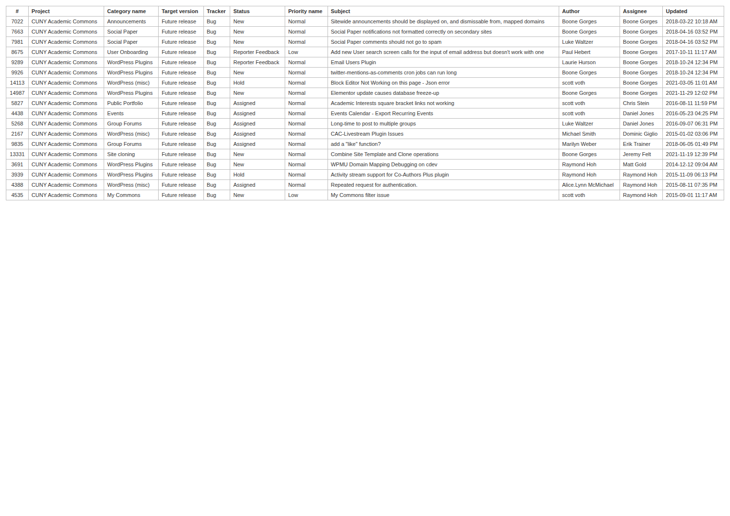| # | Project | Category name | Target version | Tracker | Status | Priority name | Subject | Author | Assignee | Updated |
| --- | --- | --- | --- | --- | --- | --- | --- | --- | --- | --- |
| 7022 | CUNY Academic Commons | Announcements | Future release | Bug | New | Normal | Sitewide announcements should be displayed on, and dismissable from, mapped domains | Boone Gorges | Boone Gorges | 2018-03-22 10:18 AM |
| 7663 | CUNY Academic Commons | Social Paper | Future release | Bug | New | Normal | Social Paper notifications not formatted correctly on secondary sites | Boone Gorges | Boone Gorges | 2018-04-16 03:52 PM |
| 7981 | CUNY Academic Commons | Social Paper | Future release | Bug | New | Normal | Social Paper comments should not go to spam | Luke Waltzer | Boone Gorges | 2018-04-16 03:52 PM |
| 8675 | CUNY Academic Commons | User Onboarding | Future release | Bug | Reporter Feedback | Low | Add new User search screen calls for the input of email address but doesn't work with one | Paul Hebert | Boone Gorges | 2017-10-11 11:17 AM |
| 9289 | CUNY Academic Commons | WordPress Plugins | Future release | Bug | Reporter Feedback | Normal | Email Users Plugin | Laurie Hurson | Boone Gorges | 2018-10-24 12:34 PM |
| 9926 | CUNY Academic Commons | WordPress Plugins | Future release | Bug | New | Normal | twitter-mentions-as-comments cron jobs can run long | Boone Gorges | Boone Gorges | 2018-10-24 12:34 PM |
| 14113 | CUNY Academic Commons | WordPress (misc) | Future release | Bug | Hold | Normal | Block Editor Not Working on this page - Json error | scott voth | Boone Gorges | 2021-03-05 11:01 AM |
| 14987 | CUNY Academic Commons | WordPress Plugins | Future release | Bug | New | Normal | Elementor update causes database freeze-up | Boone Gorges | Boone Gorges | 2021-11-29 12:02 PM |
| 5827 | CUNY Academic Commons | Public Portfolio | Future release | Bug | Assigned | Normal | Academic Interests square bracket links not working | scott voth | Chris Stein | 2016-08-11 11:59 PM |
| 4438 | CUNY Academic Commons | Events | Future release | Bug | Assigned | Normal | Events Calendar - Export Recurring Events | scott voth | Daniel Jones | 2016-05-23 04:25 PM |
| 5268 | CUNY Academic Commons | Group Forums | Future release | Bug | Assigned | Normal | Long-time to post to multiple groups | Luke Waltzer | Daniel Jones | 2016-09-07 06:31 PM |
| 2167 | CUNY Academic Commons | WordPress (misc) | Future release | Bug | Assigned | Normal | CAC-Livestream Plugin Issues | Michael Smith | Dominic Giglio | 2015-01-02 03:06 PM |
| 9835 | CUNY Academic Commons | Group Forums | Future release | Bug | Assigned | Normal | add a "like" function? | Marilyn Weber | Erik Trainer | 2018-06-05 01:49 PM |
| 13331 | CUNY Academic Commons | Site cloning | Future release | Bug | New | Normal | Combine Site Template and Clone operations | Boone Gorges | Jeremy Felt | 2021-11-19 12:39 PM |
| 3691 | CUNY Academic Commons | WordPress Plugins | Future release | Bug | New | Normal | WPMU Domain Mapping Debugging on cdev | Raymond Hoh | Matt Gold | 2014-12-12 09:04 AM |
| 3939 | CUNY Academic Commons | WordPress Plugins | Future release | Bug | Hold | Normal | Activity stream support for Co-Authors Plus plugin | Raymond Hoh | Raymond Hoh | 2015-11-09 06:13 PM |
| 4388 | CUNY Academic Commons | WordPress (misc) | Future release | Bug | Assigned | Normal | Repeated request for authentication. | Alice.Lynn McMichael | Raymond Hoh | 2015-08-11 07:35 PM |
| 4535 | CUNY Academic Commons | My Commons | Future release | Bug | New | Low | My Commons filter issue | scott voth | Raymond Hoh | 2015-09-01 11:17 AM |